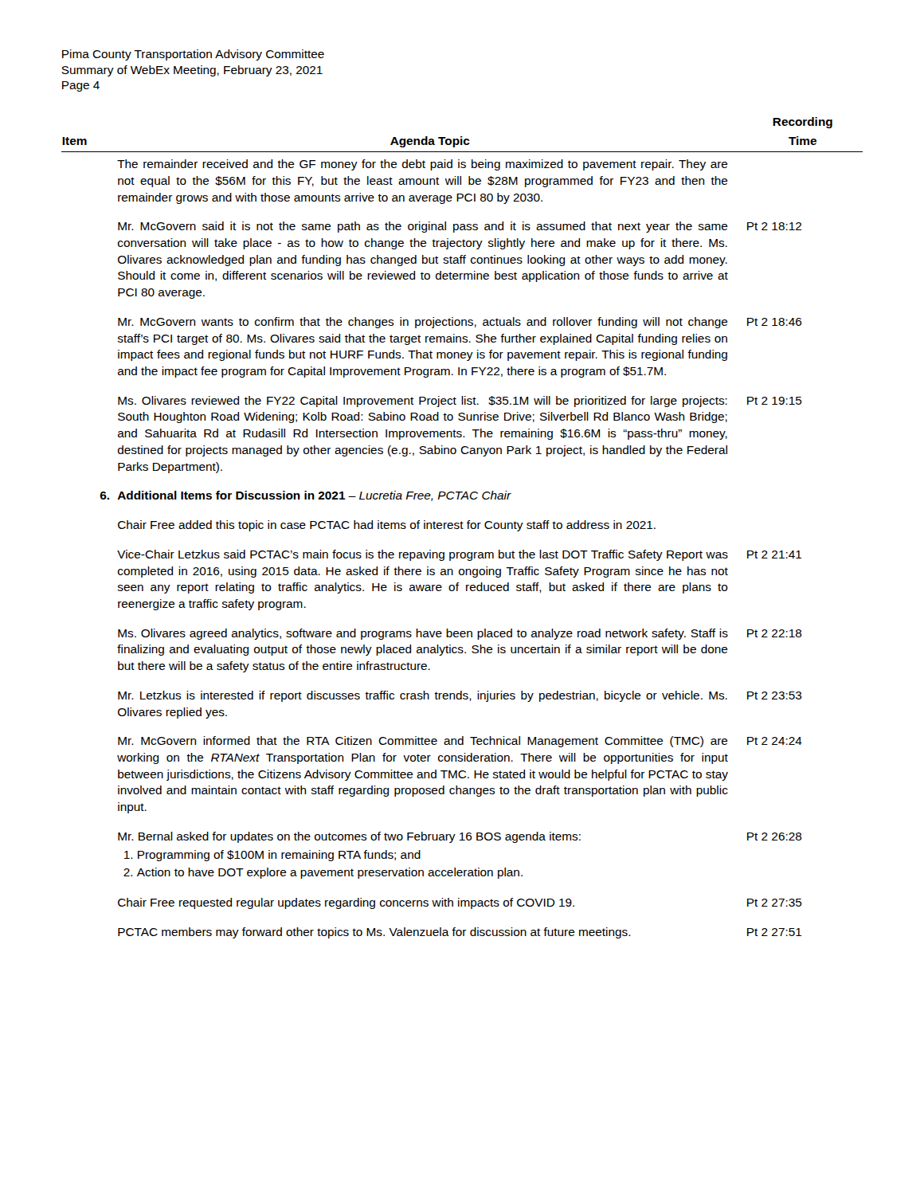Pima County Transportation Advisory Committee
Summary of WebEx Meeting, February 23, 2021
Page 4
| | | Recording |
| --- | --- | --- |
| Item | Agenda Topic | Time |
| | The remainder received and the GF money for the debt paid is being maximized to pavement repair. They are not equal to the $56M for this FY, but the least amount will be $28M programmed for FY23 and then the remainder grows and with those amounts arrive to an average PCI 80 by 2030. | |
| | Mr. McGovern said it is not the same path as the original pass and it is assumed that next year the same conversation will take place - as to how to change the trajectory slightly here and make up for it there. Ms. Olivares acknowledged plan and funding has changed but staff continues looking at other ways to add money. Should it come in, different scenarios will be reviewed to determine best application of those funds to arrive at PCI 80 average. | Pt 2 18:12 |
| | Mr. McGovern wants to confirm that the changes in projections, actuals and rollover funding will not change staff’s PCI target of 80. Ms. Olivares said that the target remains. She further explained Capital funding relies on impact fees and regional funds but not HURF Funds. That money is for pavement repair. This is regional funding and the impact fee program for Capital Improvement Program. In FY22, there is a program of $51.7M. | Pt 2 18:46 |
| | Ms. Olivares reviewed the FY22 Capital Improvement Project list. $35.1M will be prioritized for large projects: South Houghton Road Widening; Kolb Road: Sabino Road to Sunrise Drive; Silverbell Rd Blanco Wash Bridge; and Sahuarita Rd at Rudasill Rd Intersection Improvements. The remaining $16.6M is “pass-thru” money, destined for projects managed by other agencies (e.g., Sabino Canyon Park 1 project, is handled by the Federal Parks Department). | Pt 2 19:15 |
| 6. | Additional Items for Discussion in 2021 – Lucretia Free, PCTAC Chair | |
| | Chair Free added this topic in case PCTAC had items of interest for County staff to address in 2021. | |
| | Vice-Chair Letzkus said PCTAC’s main focus is the repaving program but the last DOT Traffic Safety Report was completed in 2016, using 2015 data. He asked if there is an ongoing Traffic Safety Program since he has not seen any report relating to traffic analytics. He is aware of reduced staff, but asked if there are plans to reenergize a traffic safety program. | Pt 2 21:41 |
| | Ms. Olivares agreed analytics, software and programs have been placed to analyze road network safety. Staff is finalizing and evaluating output of those newly placed analytics. She is uncertain if a similar report will be done but there will be a safety status of the entire infrastructure. | Pt 2 22:18 |
| | Mr. Letzkus is interested if report discusses traffic crash trends, injuries by pedestrian, bicycle or vehicle. Ms. Olivares replied yes. | Pt 2 23:53 |
| | Mr. McGovern informed that the RTA Citizen Committee and Technical Management Committee (TMC) are working on the RTANext Transportation Plan for voter consideration. There will be opportunities for input between jurisdictions, the Citizens Advisory Committee and TMC. He stated it would be helpful for PCTAC to stay involved and maintain contact with staff regarding proposed changes to the draft transportation plan with public input. | Pt 2 24:24 |
| | Mr. Bernal asked for updates on the outcomes of two February 16 BOS agenda items: Programming of $100M in remaining RTA funds; and Action to have DOT explore a pavement preservation acceleration plan. | Pt 2 26:28 |
| | Chair Free requested regular updates regarding concerns with impacts of COVID 19. | Pt 2 27:35 |
| | PCTAC members may forward other topics to Ms. Valenzuela for discussion at future meetings. | Pt 2 27:51 |